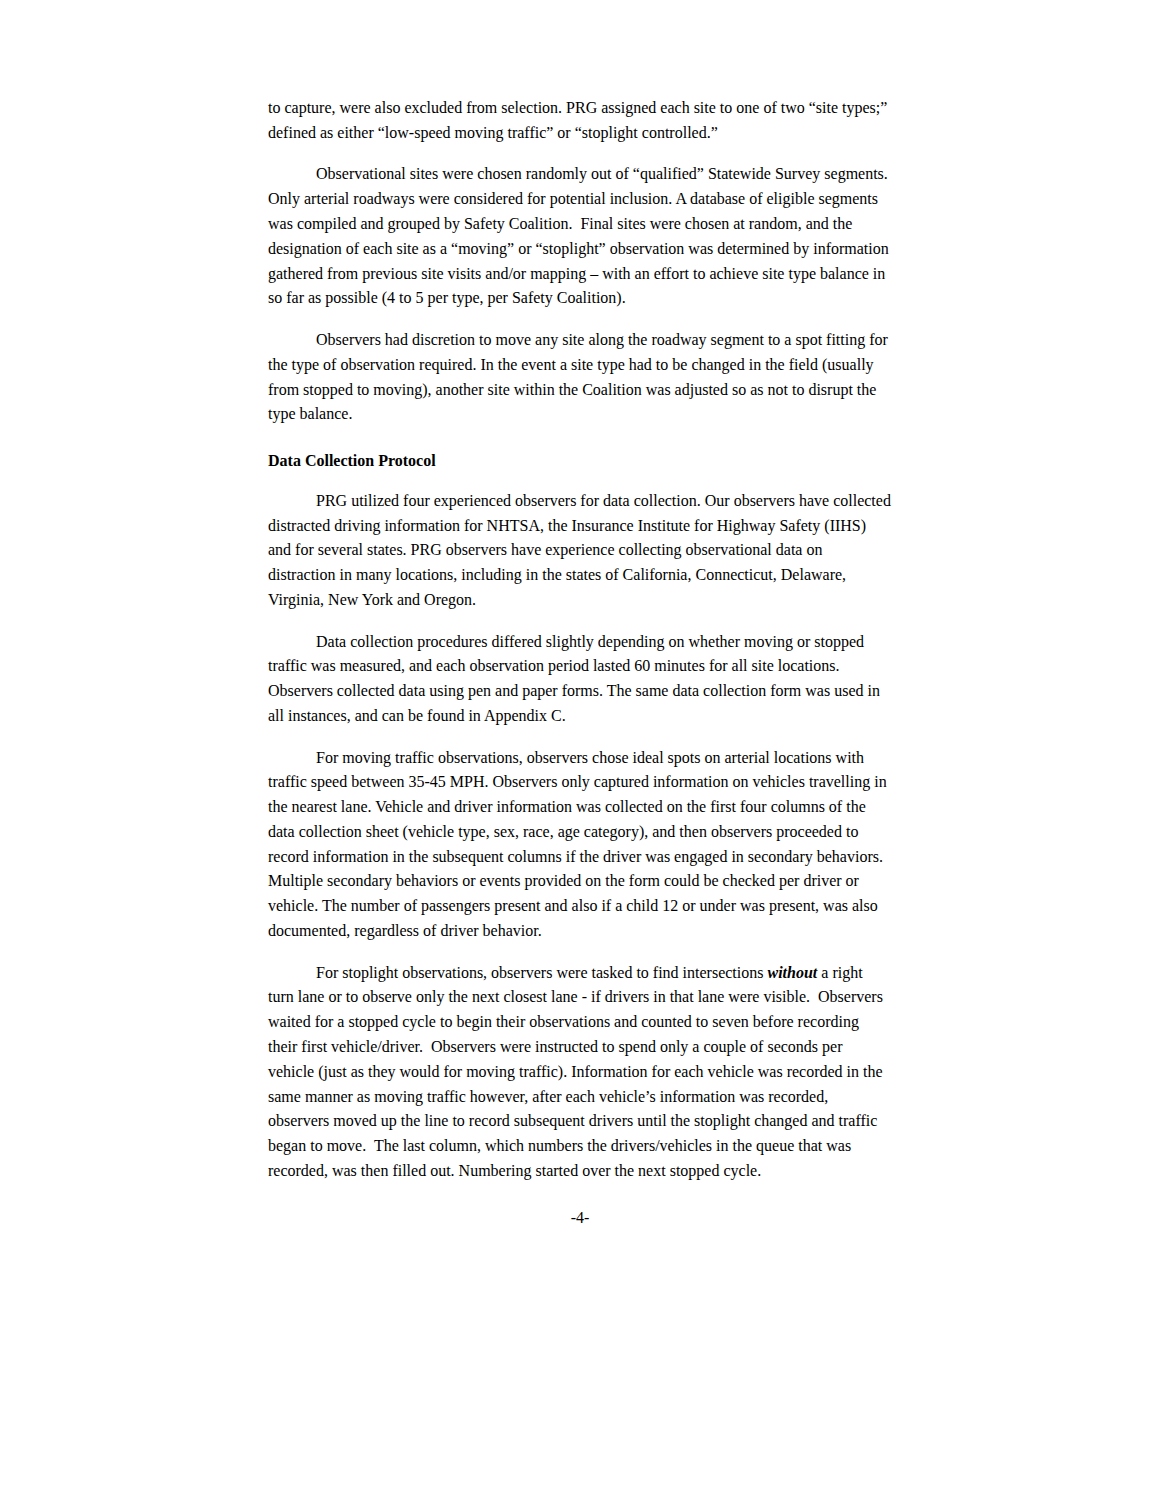to capture, were also excluded from selection. PRG assigned each site to one of two “site types;” defined as either “low-speed moving traffic” or “stoplight controlled.”
Observational sites were chosen randomly out of “qualified” Statewide Survey segments. Only arterial roadways were considered for potential inclusion. A database of eligible segments was compiled and grouped by Safety Coalition. Final sites were chosen at random, and the designation of each site as a “moving” or “stoplight” observation was determined by information gathered from previous site visits and/or mapping – with an effort to achieve site type balance in so far as possible (4 to 5 per type, per Safety Coalition).
Observers had discretion to move any site along the roadway segment to a spot fitting for the type of observation required. In the event a site type had to be changed in the field (usually from stopped to moving), another site within the Coalition was adjusted so as not to disrupt the type balance.
Data Collection Protocol
PRG utilized four experienced observers for data collection. Our observers have collected distracted driving information for NHTSA, the Insurance Institute for Highway Safety (IIHS) and for several states. PRG observers have experience collecting observational data on distraction in many locations, including in the states of California, Connecticut, Delaware, Virginia, New York and Oregon.
Data collection procedures differed slightly depending on whether moving or stopped traffic was measured, and each observation period lasted 60 minutes for all site locations. Observers collected data using pen and paper forms. The same data collection form was used in all instances, and can be found in Appendix C.
For moving traffic observations, observers chose ideal spots on arterial locations with traffic speed between 35-45 MPH. Observers only captured information on vehicles travelling in the nearest lane. Vehicle and driver information was collected on the first four columns of the data collection sheet (vehicle type, sex, race, age category), and then observers proceeded to record information in the subsequent columns if the driver was engaged in secondary behaviors. Multiple secondary behaviors or events provided on the form could be checked per driver or vehicle. The number of passengers present and also if a child 12 or under was present, was also documented, regardless of driver behavior.
For stoplight observations, observers were tasked to find intersections without a right turn lane or to observe only the next closest lane - if drivers in that lane were visible. Observers waited for a stopped cycle to begin their observations and counted to seven before recording their first vehicle/driver. Observers were instructed to spend only a couple of seconds per vehicle (just as they would for moving traffic). Information for each vehicle was recorded in the same manner as moving traffic however, after each vehicle’s information was recorded, observers moved up the line to record subsequent drivers until the stoplight changed and traffic began to move. The last column, which numbers the drivers/vehicles in the queue that was recorded, was then filled out. Numbering started over the next stopped cycle.
-4-